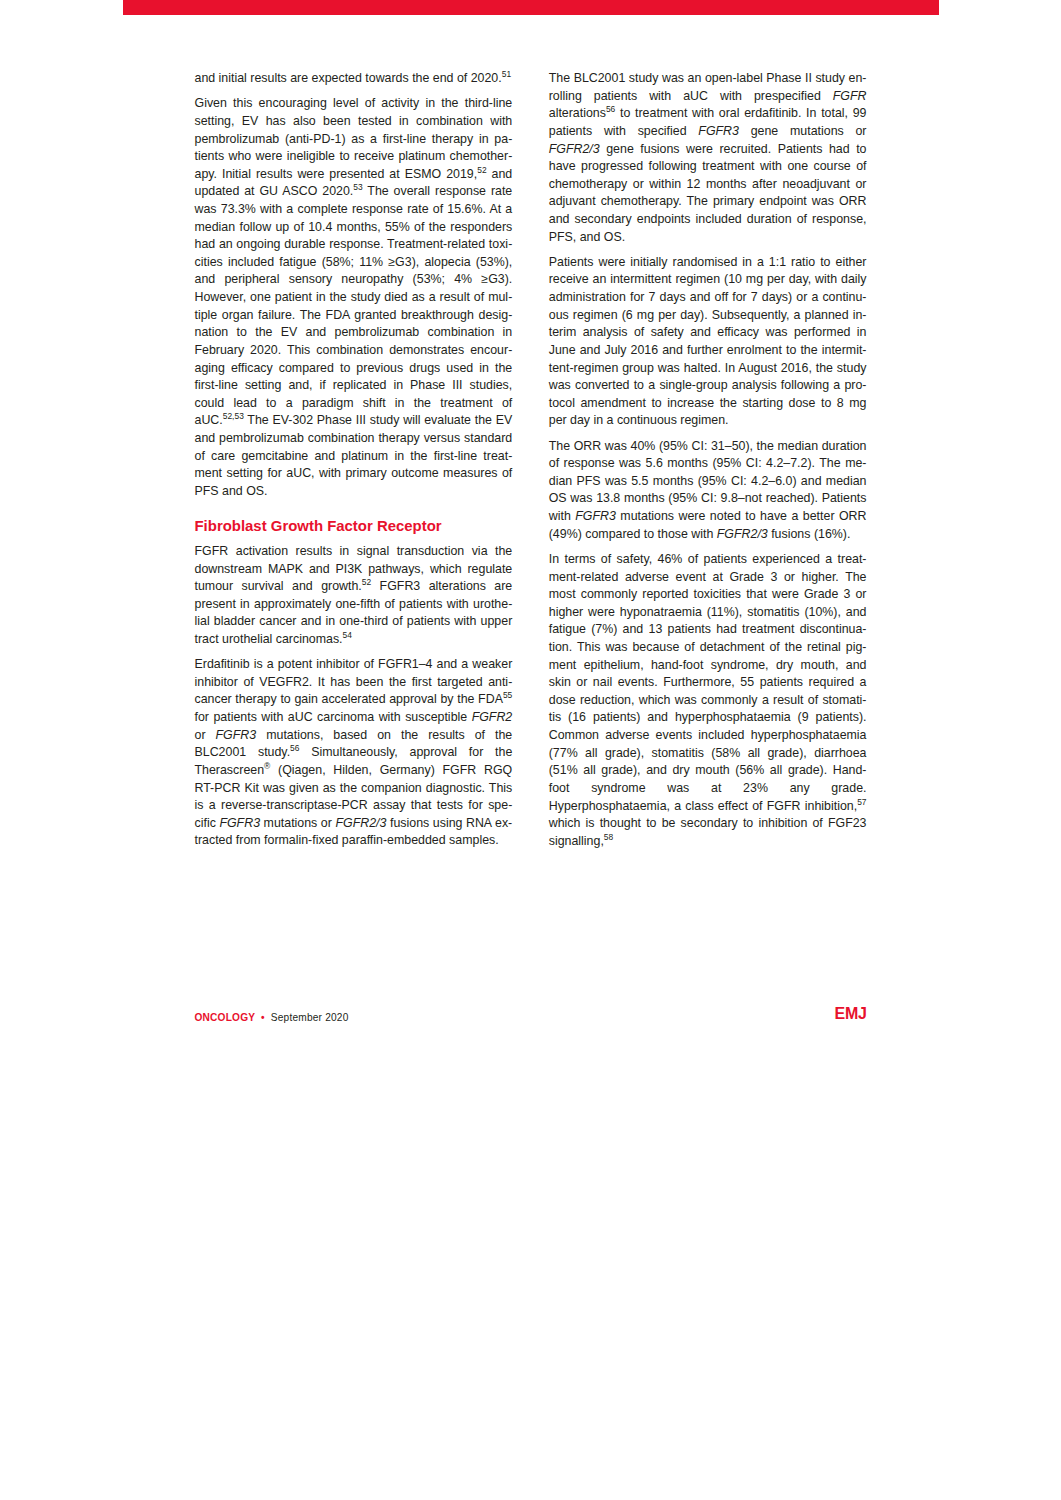and initial results are expected towards the end of 2020.51
Given this encouraging level of activity in the third-line setting, EV has also been tested in combination with pembrolizumab (anti-PD-1) as a first-line therapy in patients who were ineligible to receive platinum chemotherapy. Initial results were presented at ESMO 2019,52 and updated at GU ASCO 2020.53 The overall response rate was 73.3% with a complete response rate of 15.6%. At a median follow up of 10.4 months, 55% of the responders had an ongoing durable response. Treatment-related toxicities included fatigue (58%; 11% ≥G3), alopecia (53%), and peripheral sensory neuropathy (53%; 4% ≥G3). However, one patient in the study died as a result of multiple organ failure. The FDA granted breakthrough designation to the EV and pembrolizumab combination in February 2020. This combination demonstrates encouraging efficacy compared to previous drugs used in the first-line setting and, if replicated in Phase III studies, could lead to a paradigm shift in the treatment of aUC.52,53 The EV-302 Phase III study will evaluate the EV and pembrolizumab combination therapy versus standard of care gemcitabine and platinum in the first-line treatment setting for aUC, with primary outcome measures of PFS and OS.
Fibroblast Growth Factor Receptor
FGFR activation results in signal transduction via the downstream MAPK and PI3K pathways, which regulate tumour survival and growth.52 FGFR3 alterations are present in approximately one-fifth of patients with urothelial bladder cancer and in one-third of patients with upper tract urothelial carcinomas.54
Erdafitinib is a potent inhibitor of FGFR1–4 and a weaker inhibitor of VEGFR2. It has been the first targeted anticancer therapy to gain accelerated approval by the FDA55 for patients with aUC carcinoma with susceptible FGFR2 or FGFR3 mutations, based on the results of the BLC2001 study.56 Simultaneously, approval for the Therascreen® (Qiagen, Hilden, Germany) FGFR RGQ RT-PCR Kit was given as the companion diagnostic. This is a reverse-transcriptase-PCR assay that tests for specific FGFR3 mutations or FGFR2/3 fusions using RNA extracted from formalin-fixed paraffin-embedded samples.
The BLC2001 study was an open-label Phase II study enrolling patients with aUC with prespecified FGFR alterations56 to treatment with oral erdafitinib. In total, 99 patients with specified FGFR3 gene mutations or FGFR2/3 gene fusions were recruited. Patients had to have progressed following treatment with one course of chemotherapy or within 12 months after neoadjuvant or adjuvant chemotherapy. The primary endpoint was ORR and secondary endpoints included duration of response, PFS, and OS.
Patients were initially randomised in a 1:1 ratio to either receive an intermittent regimen (10 mg per day, with daily administration for 7 days and off for 7 days) or a continuous regimen (6 mg per day). Subsequently, a planned interim analysis of safety and efficacy was performed in June and July 2016 and further enrolment to the intermittent-regimen group was halted. In August 2016, the study was converted to a single-group analysis following a protocol amendment to increase the starting dose to 8 mg per day in a continuous regimen.
The ORR was 40% (95% CI: 31–50), the median duration of response was 5.6 months (95% CI: 4.2–7.2). The median PFS was 5.5 months (95% CI: 4.2–6.0) and median OS was 13.8 months (95% CI: 9.8–not reached). Patients with FGFR3 mutations were noted to have a better ORR (49%) compared to those with FGFR2/3 fusions (16%).
In terms of safety, 46% of patients experienced a treatment-related adverse event at Grade 3 or higher. The most commonly reported toxicities that were Grade 3 or higher were hyponatraemia (11%), stomatitis (10%), and fatigue (7%) and 13 patients had treatment discontinuation. This was because of detachment of the retinal pigment epithelium, hand-foot syndrome, dry mouth, and skin or nail events. Furthermore, 55 patients required a dose reduction, which was commonly a result of stomatitis (16 patients) and hyperphosphataemia (9 patients). Common adverse events included hyperphosphataemia (77% all grade), stomatitis (58% all grade), diarrhoea (51% all grade), and dry mouth (56% all grade). Hand-foot syndrome was at 23% any grade. Hyperphosphataemia, a class effect of FGFR inhibition,57 which is thought to be secondary to inhibition of FGF23 signalling,58
ONCOLOGY • September 2020
EMJ